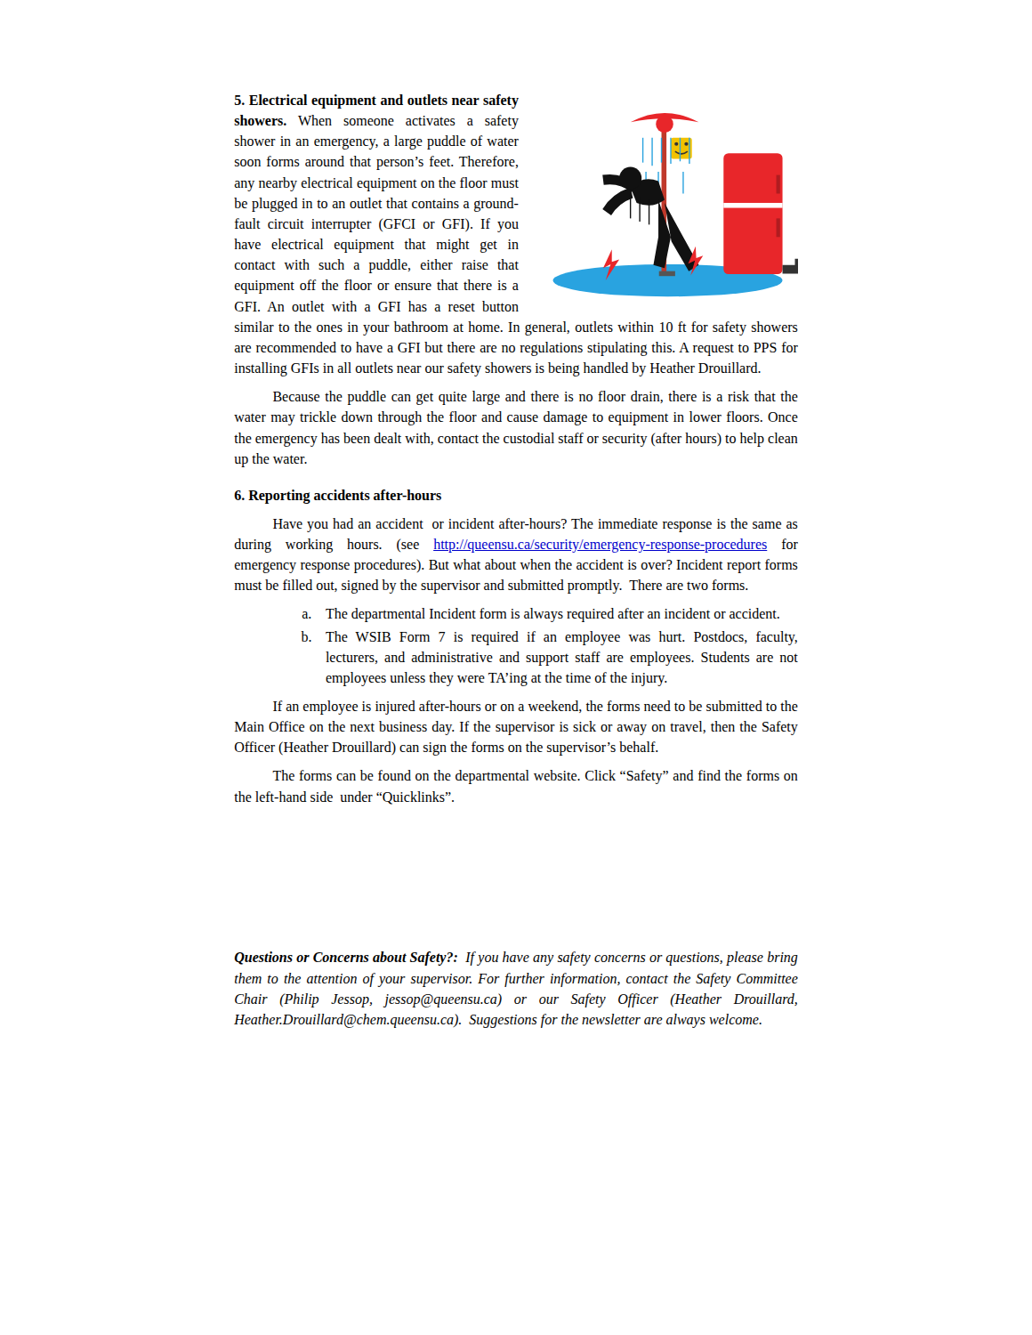5. Electrical equipment and outlets near safety showers. When someone activates a safety shower in an emergency, a large puddle of water soon forms around that person’s feet. Therefore, any nearby electrical equipment on the floor must be plugged in to an outlet that contains a ground-fault circuit interrupter (GFCI or GFI). If you have electrical equipment that might get in contact with such a puddle, either raise that equipment off the floor or ensure that there is a GFI. An outlet with a GFI has a reset button similar to the ones in your bathroom at home. In general, outlets within 10 ft for safety showers are recommended to have a GFI but there are no regulations stipulating this. A request to PPS for installing GFIs in all outlets near our safety showers is being handled by Heather Drouillard.
Because the puddle can get quite large and there is no floor drain, there is a risk that the water may trickle down through the floor and cause damage to equipment in lower floors. Once the emergency has been dealt with, contact the custodial staff or security (after hours) to help clean up the water.
6. Reporting accidents after-hours
Have you had an accident or incident after-hours? The immediate response is the same as during working hours. (see http://queensu.ca/security/emergency-response-procedures for emergency response procedures). But what about when the accident is over? Incident report forms must be filled out, signed by the supervisor and submitted promptly. There are two forms.
The departmental Incident form is always required after an incident or accident.
The WSIB Form 7 is required if an employee was hurt. Postdocs, faculty, lecturers, and administrative and support staff are employees. Students are not employees unless they were TA’ing at the time of the injury.
If an employee is injured after-hours or on a weekend, the forms need to be submitted to the Main Office on the next business day. If the supervisor is sick or away on travel, then the Safety Officer (Heather Drouillard) can sign the forms on the supervisor’s behalf.
The forms can be found on the departmental website. Click “Safety” and find the forms on the left-hand side under “Quicklinks”.
Questions or Concerns about Safety?: If you have any safety concerns or questions, please bring them to the attention of your supervisor. For further information, contact the Safety Committee Chair (Philip Jessop, jessop@queensu.ca) or our Safety Officer (Heather Drouillard, Heather.Drouillard@chem.queensu.ca). Suggestions for the newsletter are always welcome.